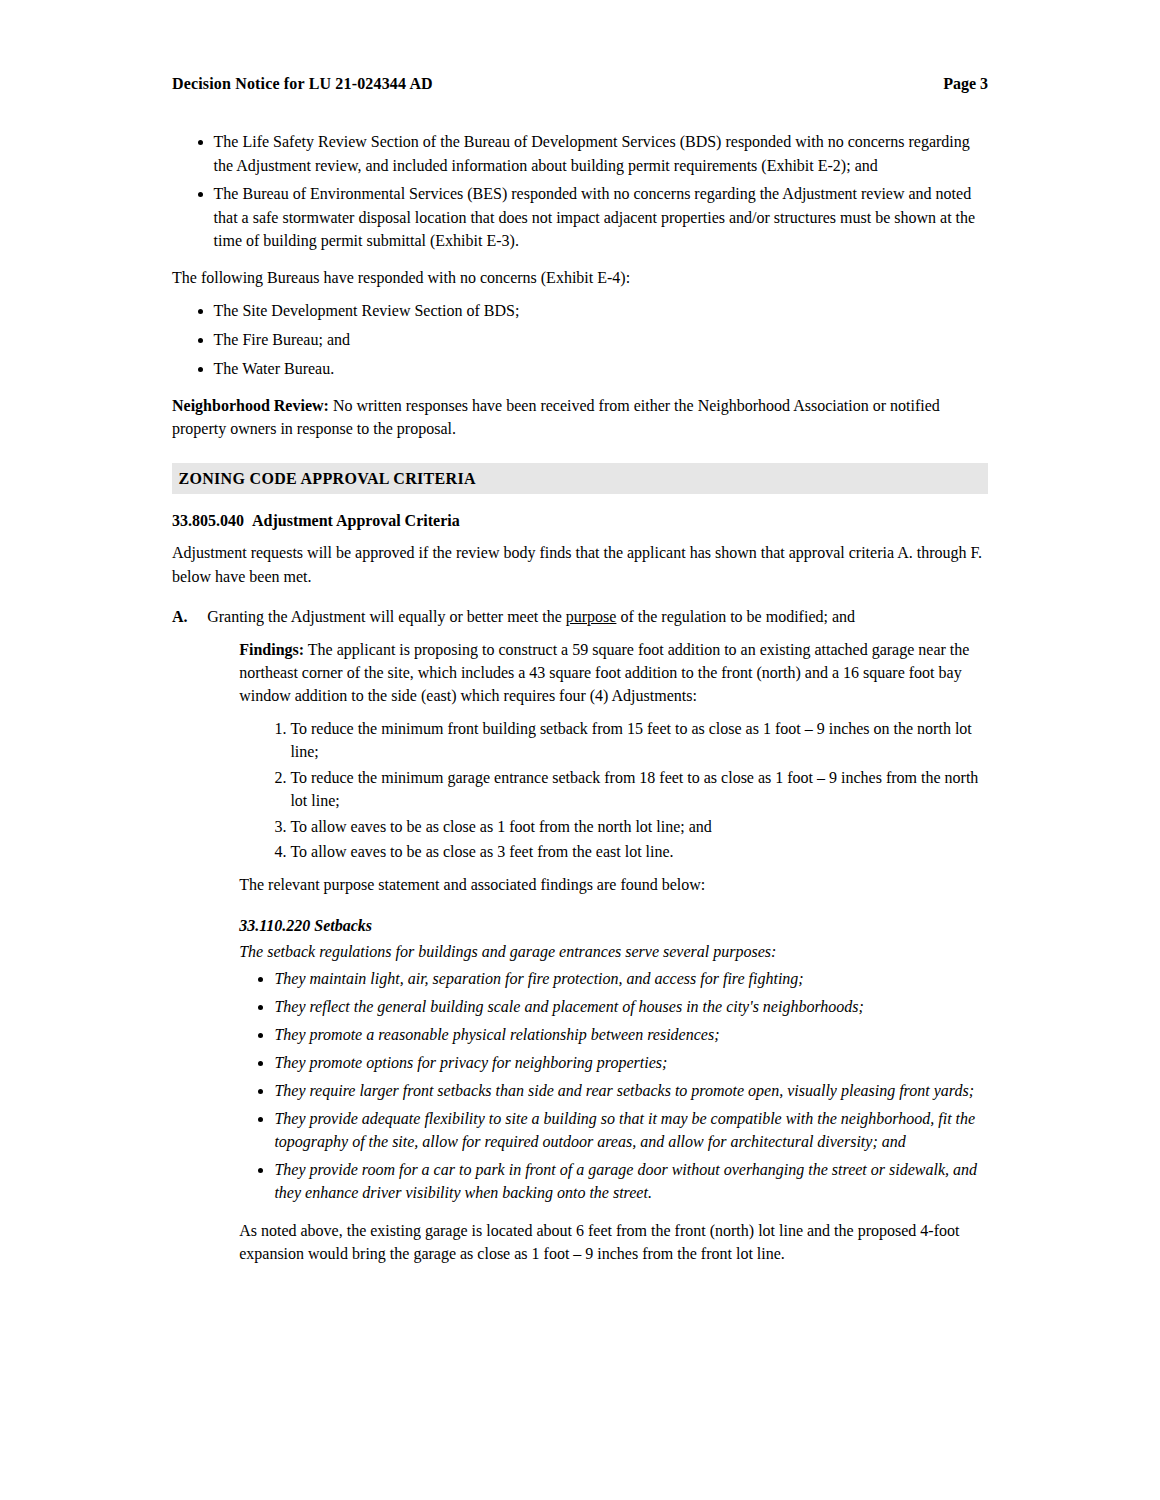Decision Notice for LU 21-024344 AD Page 3
The Life Safety Review Section of the Bureau of Development Services (BDS) responded with no concerns regarding the Adjustment review, and included information about building permit requirements (Exhibit E-2); and
The Bureau of Environmental Services (BES) responded with no concerns regarding the Adjustment review and noted that a safe stormwater disposal location that does not impact adjacent properties and/or structures must be shown at the time of building permit submittal (Exhibit E-3).
The following Bureaus have responded with no concerns (Exhibit E-4):
The Site Development Review Section of BDS;
The Fire Bureau; and
The Water Bureau.
Neighborhood Review: No written responses have been received from either the Neighborhood Association or notified property owners in response to the proposal.
ZONING CODE APPROVAL CRITERIA
33.805.040 Adjustment Approval Criteria
Adjustment requests will be approved if the review body finds that the applicant has shown that approval criteria A. through F. below have been met.
A.
Granting the Adjustment will equally or better meet the purpose of the regulation to be modified; and
Findings: The applicant is proposing to construct a 59 square foot addition to an existing attached garage near the northeast corner of the site, which includes a 43 square foot addition to the front (north) and a 16 square foot bay window addition to the side (east) which requires four (4) Adjustments:
To reduce the minimum front building setback from 15 feet to as close as 1 foot – 9 inches on the north lot line;
To reduce the minimum garage entrance setback from 18 feet to as close as 1 foot – 9 inches from the north lot line;
To allow eaves to be as close as 1 foot from the north lot line; and
To allow eaves to be as close as 3 feet from the east lot line.
The relevant purpose statement and associated findings are found below:
33.110.220 Setbacks
The setback regulations for buildings and garage entrances serve several purposes:
They maintain light, air, separation for fire protection, and access for fire fighting;
They reflect the general building scale and placement of houses in the city's neighborhoods;
They promote a reasonable physical relationship between residences;
They promote options for privacy for neighboring properties;
They require larger front setbacks than side and rear setbacks to promote open, visually pleasing front yards;
They provide adequate flexibility to site a building so that it may be compatible with the neighborhood, fit the topography of the site, allow for required outdoor areas, and allow for architectural diversity; and
They provide room for a car to park in front of a garage door without overhanging the street or sidewalk, and they enhance driver visibility when backing onto the street.
As noted above, the existing garage is located about 6 feet from the front (north) lot line and the proposed 4-foot expansion would bring the garage as close as 1 foot – 9 inches from the front lot line.